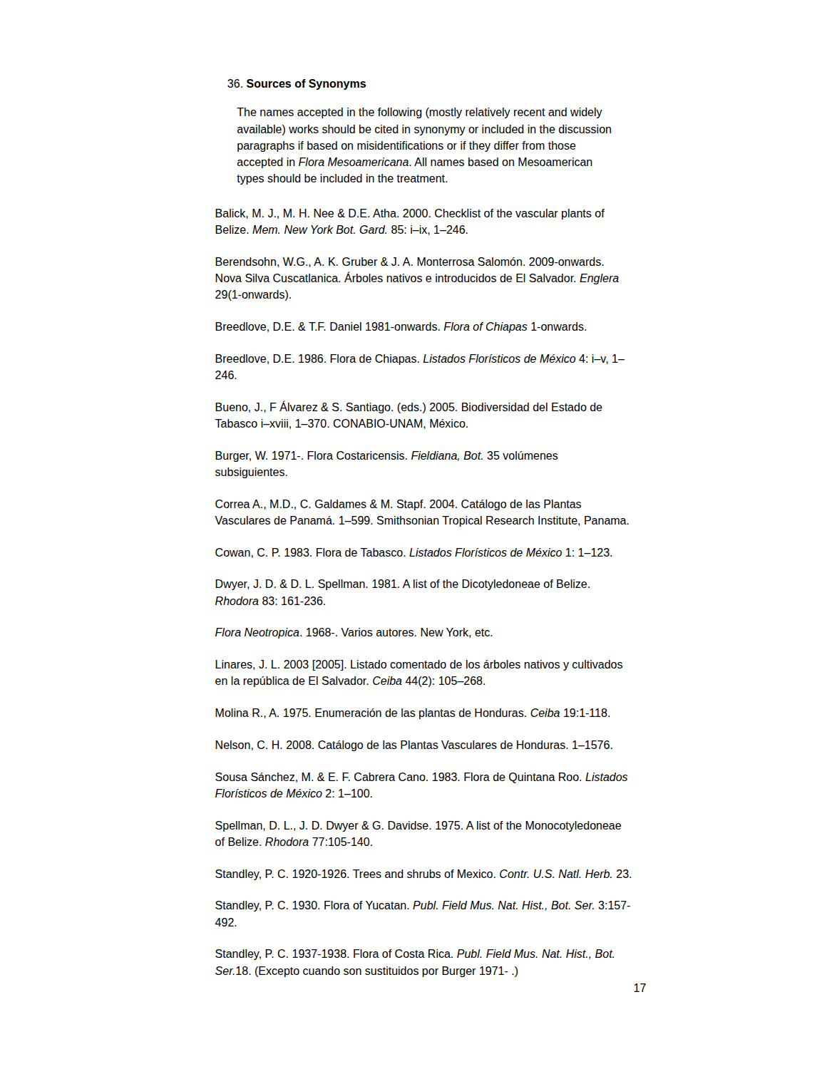36. Sources of Synonyms
The names accepted in the following (mostly relatively recent and widely available) works should be cited in synonymy or included in the discussion paragraphs if based on misidentifications or if they differ from those accepted in Flora Mesoamericana. All names based on Mesoamerican types should be included in the treatment.
Balick, M. J., M. H. Nee & D.E. Atha. 2000. Checklist of the vascular plants of Belize. Mem. New York Bot. Gard. 85: i–ix, 1–246.
Berendsohn, W.G., A. K. Gruber & J. A. Monterrosa Salomón. 2009-onwards. Nova Silva Cuscatlanica. Árboles nativos e introducidos de El Salvador. Englera 29(1-onwards).
Breedlove, D.E. & T.F. Daniel 1981-onwards. Flora of Chiapas 1-onwards.
Breedlove, D.E. 1986. Flora de Chiapas. Listados Florísticos de México 4: i–v, 1–246.
Bueno, J., F Álvarez & S. Santiago. (eds.) 2005. Biodiversidad del Estado de Tabasco i–xviii, 1–370. CONABIO-UNAM, México.
Burger, W. 1971-. Flora Costaricensis. Fieldiana, Bot. 35 volúmenes subsiguientes.
Correa A., M.D., C. Galdames & M. Stapf. 2004. Catálogo de las Plantas Vasculares de Panamá. 1–599. Smithsonian Tropical Research Institute, Panama.
Cowan, C. P. 1983. Flora de Tabasco. Listados Florísticos de México 1: 1–123.
Dwyer, J. D. & D. L. Spellman. 1981. A list of the Dicotyledoneae of Belize. Rhodora 83: 161-236.
Flora Neotropica. 1968-. Varios autores. New York, etc.
Linares, J. L. 2003 [2005]. Listado comentado de los árboles nativos y cultivados en la república de El Salvador. Ceiba 44(2): 105–268.
Molina R., A. 1975. Enumeración de las plantas de Honduras. Ceiba 19:1-118.
Nelson, C. H. 2008. Catálogo de las Plantas Vasculares de Honduras. 1–1576.
Sousa Sánchez, M. & E. F. Cabrera Cano. 1983. Flora de Quintana Roo. Listados Florísticos de México 2: 1–100.
Spellman, D. L., J. D. Dwyer & G. Davidse. 1975. A list of the Monocotyledoneae of Belize. Rhodora 77:105-140.
Standley, P. C. 1920-1926. Trees and shrubs of Mexico. Contr. U.S. Natl. Herb. 23.
Standley, P. C. 1930. Flora of Yucatan. Publ. Field Mus. Nat. Hist., Bot. Ser. 3:157-492.
Standley, P. C. 1937-1938. Flora of Costa Rica. Publ. Field Mus. Nat. Hist., Bot. Ser. 18. (Excepto cuando son sustituidos por Burger 1971- .)
17